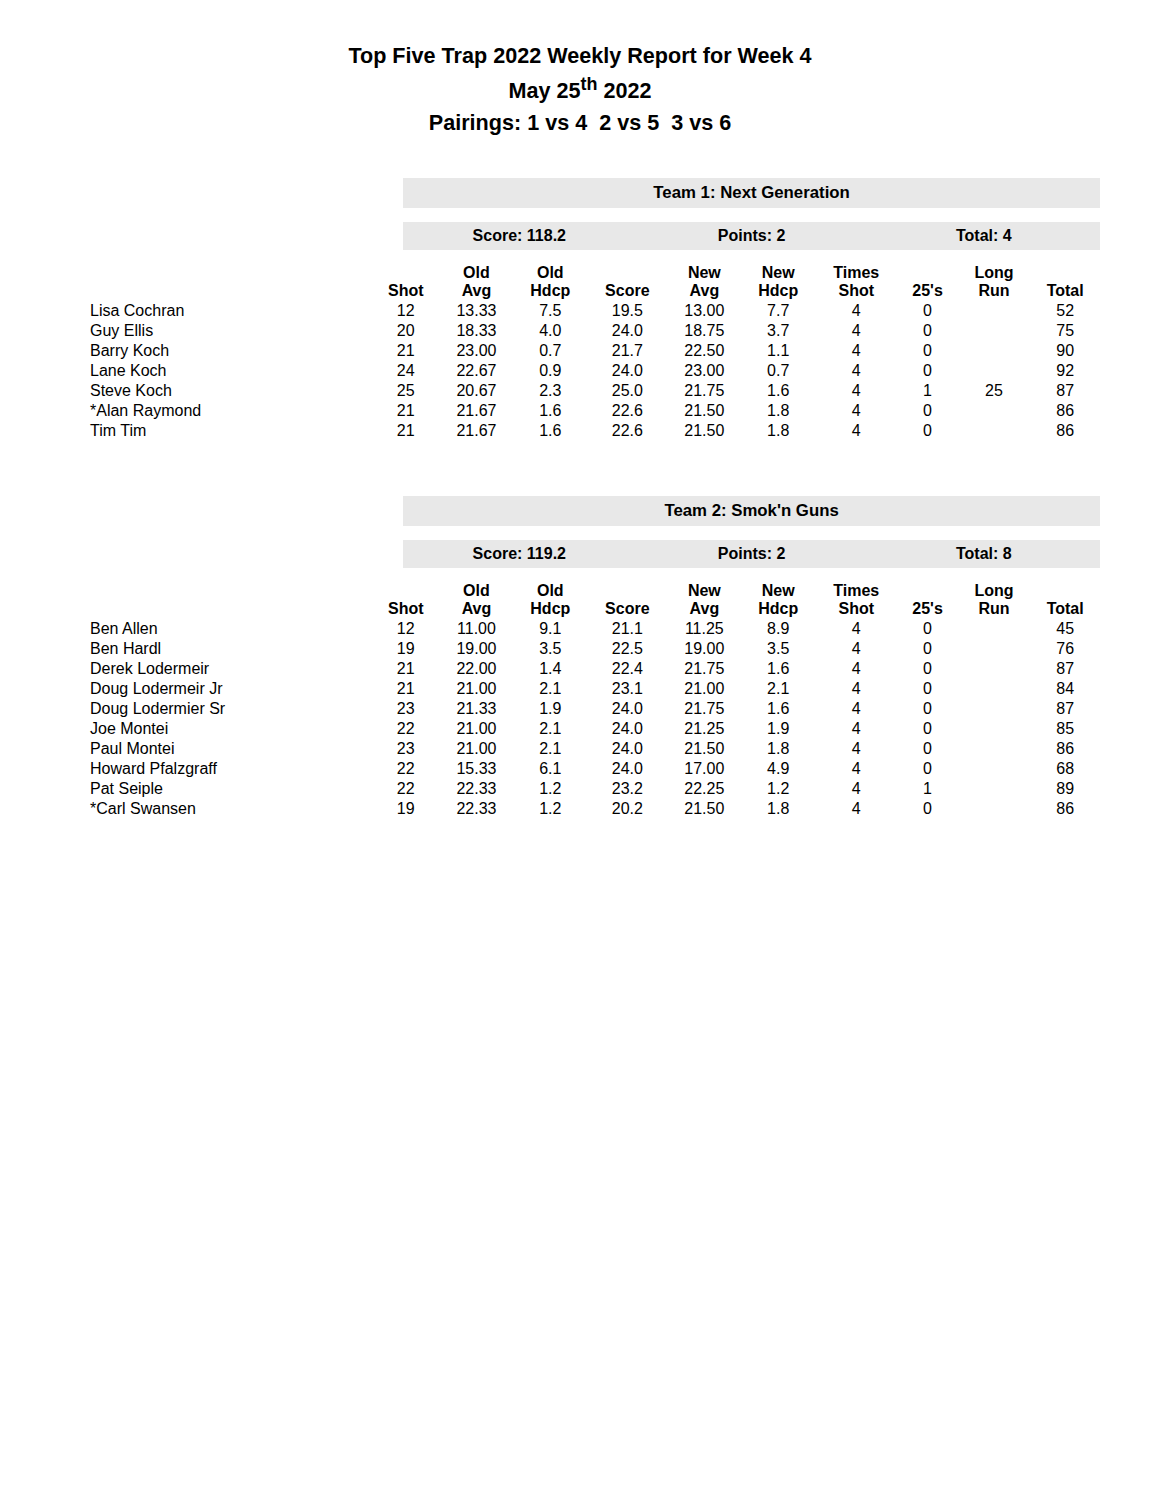Top Five Trap 2022 Weekly Report for Week 4 May 25th 2022 Pairings: 1 vs 4 2 vs 5 3 vs 6
Team 1: Next Generation
Score: 118.2 Points: 2 Total: 4
| | Shot | Old Avg | Old Hdcp | Score | New Avg | New Hdcp | Times Shot | 25's | Long Run | Total |
| --- | --- | --- | --- | --- | --- | --- | --- | --- | --- | --- |
| Lisa Cochran | 12 | 13.33 | 7.5 | 19.5 | 13.00 | 7.7 | 4 | 0 | | 52 |
| Guy Ellis | 20 | 18.33 | 4.0 | 24.0 | 18.75 | 3.7 | 4 | 0 | | 75 |
| Barry Koch | 21 | 23.00 | 0.7 | 21.7 | 22.50 | 1.1 | 4 | 0 | | 90 |
| Lane Koch | 24 | 22.67 | 0.9 | 24.0 | 23.00 | 0.7 | 4 | 0 | | 92 |
| Steve Koch | 25 | 20.67 | 2.3 | 25.0 | 21.75 | 1.6 | 4 | 1 | 25 | 87 |
| *Alan Raymond | 21 | 21.67 | 1.6 | 22.6 | 21.50 | 1.8 | 4 | 0 | | 86 |
| Tim Tim | 21 | 21.67 | 1.6 | 22.6 | 21.50 | 1.8 | 4 | 0 | | 86 |
Team 2: Smok'n Guns
Score: 119.2 Points: 2 Total: 8
| | Shot | Old Avg | Old Hdcp | Score | New Avg | New Hdcp | Times Shot | 25's | Long Run | Total |
| --- | --- | --- | --- | --- | --- | --- | --- | --- | --- | --- |
| Ben Allen | 12 | 11.00 | 9.1 | 21.1 | 11.25 | 8.9 | 4 | 0 | | 45 |
| Ben Hardl | 19 | 19.00 | 3.5 | 22.5 | 19.00 | 3.5 | 4 | 0 | | 76 |
| Derek Lodermeir | 21 | 22.00 | 1.4 | 22.4 | 21.75 | 1.6 | 4 | 0 | | 87 |
| Doug Lodermeir Jr | 21 | 21.00 | 2.1 | 23.1 | 21.00 | 2.1 | 4 | 0 | | 84 |
| Doug Lodermier Sr | 23 | 21.33 | 1.9 | 24.0 | 21.75 | 1.6 | 4 | 0 | | 87 |
| Joe Montei | 22 | 21.00 | 2.1 | 24.0 | 21.25 | 1.9 | 4 | 0 | | 85 |
| Paul Montei | 23 | 21.00 | 2.1 | 24.0 | 21.50 | 1.8 | 4 | 0 | | 86 |
| Howard Pfalzgraff | 22 | 15.33 | 6.1 | 24.0 | 17.00 | 4.9 | 4 | 0 | | 68 |
| Pat Seiple | 22 | 22.33 | 1.2 | 23.2 | 22.25 | 1.2 | 4 | 1 | | 89 |
| *Carl Swansen | 19 | 22.33 | 1.2 | 20.2 | 21.50 | 1.8 | 4 | 0 | | 86 |